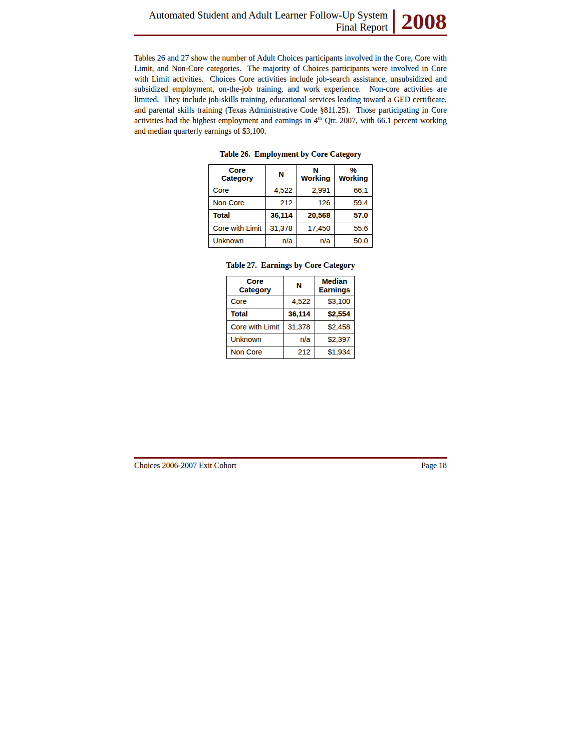Automated Student and Adult Learner Follow-Up System
Final Report
2008
Tables 26 and 27 show the number of Adult Choices participants involved in the Core, Core with Limit, and Non-Core categories. The majority of Choices participants were involved in Core with Limit activities. Choices Core activities include job-search assistance, unsubsidized and subsidized employment, on-the-job training, and work experience. Non-core activities are limited. They include job-skills training, educational services leading toward a GED certificate, and parental skills training (Texas Administrative Code §811.25). Those participating in Core activities had the highest employment and earnings in 4th Qtr. 2007, with 66.1 percent working and median quarterly earnings of $3,100.
Table 26. Employment by Core Category
| Core Category | N | N Working | % Working |
| --- | --- | --- | --- |
| Core | 4,522 | 2,991 | 66.1 |
| Non Core | 212 | 126 | 59.4 |
| Total | 36,114 | 20,568 | 57.0 |
| Core with Limit | 31,378 | 17,450 | 55.6 |
| Unknown | n/a | n/a | 50.0 |
Table 27. Earnings by Core Category
| Core Category | N | Median Earnings |
| --- | --- | --- |
| Core | 4,522 | $3,100 |
| Total | 36,114 | $2,554 |
| Core with Limit | 31,378 | $2,458 |
| Unknown | n/a | $2,397 |
| Non Core | 212 | $1,934 |
Choices 2006-2007 Exit Cohort Page 18